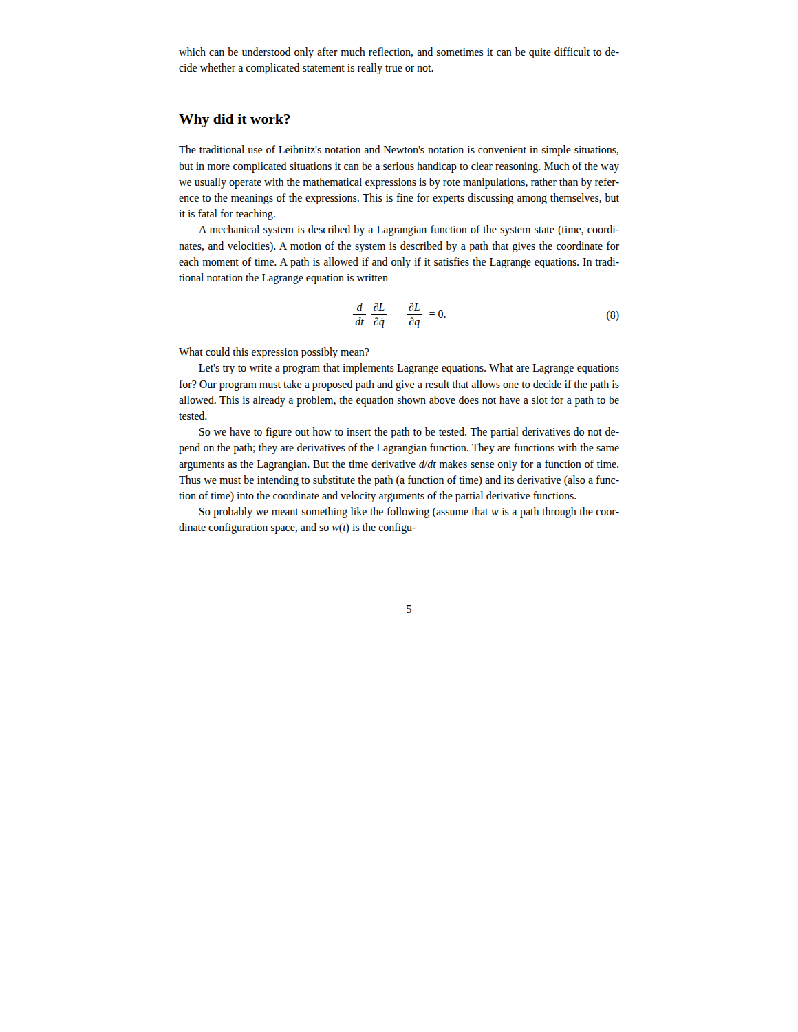which can be understood only after much reflection, and sometimes it can be quite difficult to decide whether a complicated statement is really true or not.
Why did it work?
The traditional use of Leibnitz's notation and Newton's notation is convenient in simple situations, but in more complicated situations it can be a serious handicap to clear reasoning. Much of the way we usually operate with the mathematical expressions is by rote manipulations, rather than by reference to the meanings of the expressions. This is fine for experts discussing among themselves, but it is fatal for teaching.
A mechanical system is described by a Lagrangian function of the system state (time, coordinates, and velocities). A motion of the system is described by a path that gives the coordinate for each moment of time. A path is allowed if and only if it satisfies the Lagrange equations. In traditional notation the Lagrange equation is written
ddt ∂L∂q̇ − ∂L∂q = 0. (8)
What could this expression possibly mean?
Let's try to write a program that implements Lagrange equations. What are Lagrange equations for? Our program must take a proposed path and give a result that allows one to decide if the path is allowed. This is already a problem, the equation shown above does not have a slot for a path to be tested.
So we have to figure out how to insert the path to be tested. The partial derivatives do not depend on the path; they are derivatives of the Lagrangian function. They are functions with the same arguments as the Lagrangian. But the time derivative d/dt makes sense only for a function of time. Thus we must be intending to substitute the path (a function of time) and its derivative (also a function of time) into the coordinate and velocity arguments of the partial derivative functions.
So probably we meant something like the following (assume that w is a path through the coordinate configuration space, and so w(t) is the configu-
5